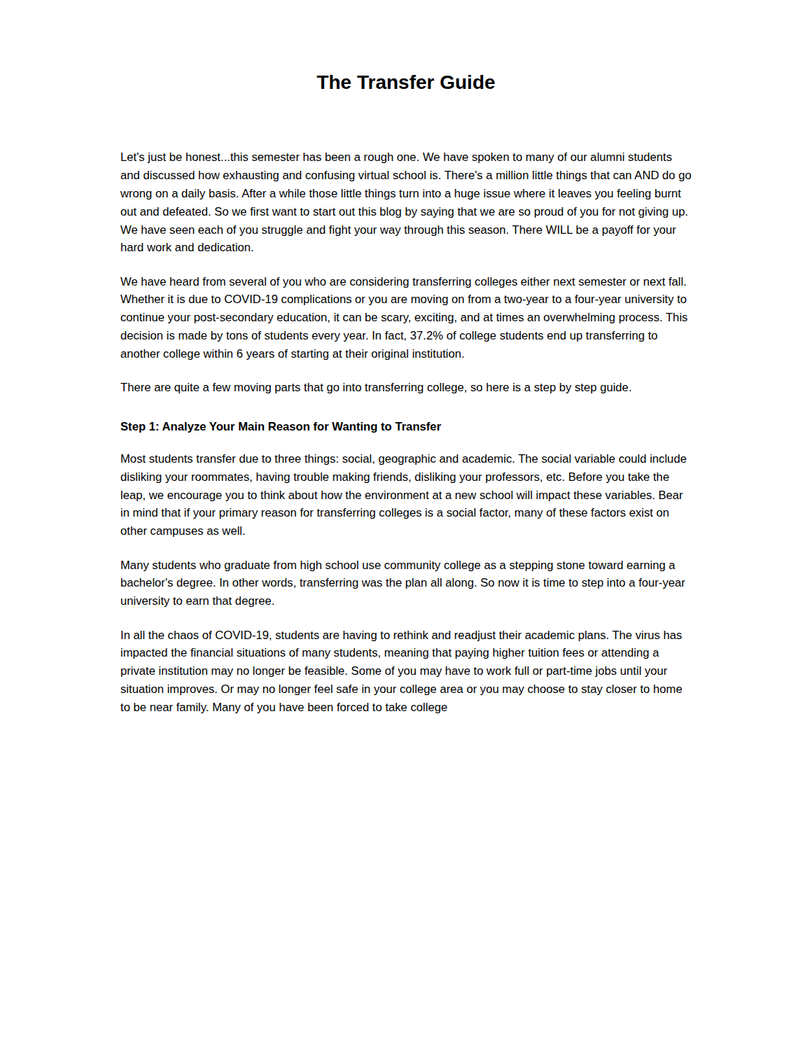The Transfer Guide
Let's just be honest...this semester has been a rough one. We have spoken to many of our alumni students and discussed how exhausting and confusing virtual school is. There's a million little things that can AND do go wrong on a daily basis. After a while those little things turn into a huge issue where it leaves you feeling burnt out and defeated. So we first want to start out this blog by saying that we are so proud of you for not giving up. We have seen each of you struggle and fight your way through this season. There WILL be a payoff for your hard work and dedication.
We have heard from several of you who are considering transferring colleges either next semester or next fall. Whether it is due to COVID-19 complications or you are moving on from a two-year to a four-year university to continue your post-secondary education, it can be scary, exciting, and at times an overwhelming process. This decision is made by tons of students every year. In fact, 37.2% of college students end up transferring to another college within 6 years of starting at their original institution.
There are quite a few moving parts that go into transferring college, so here is a step by step guide.
Step 1: Analyze Your Main Reason for Wanting to Transfer
Most students transfer due to three things: social, geographic and academic. The social variable could include disliking your roommates, having trouble making friends, disliking your professors, etc. Before you take the leap, we encourage you to think about how the environment at a new school will impact these variables. Bear in mind that if your primary reason for transferring colleges is a social factor, many of these factors exist on other campuses as well.
Many students who graduate from high school use community college as a stepping stone toward earning a bachelor's degree. In other words, transferring was the plan all along. So now it is time to step into a four-year university to earn that degree.
In all the chaos of COVID-19, students are having to rethink and readjust their academic plans. The virus has impacted the financial situations of many students, meaning that paying higher tuition fees or attending a private institution may no longer be feasible. Some of you may have to work full or part-time jobs until your situation improves. Or may no longer feel safe in your college area or you may choose to stay closer to home to be near family. Many of you have been forced to take college